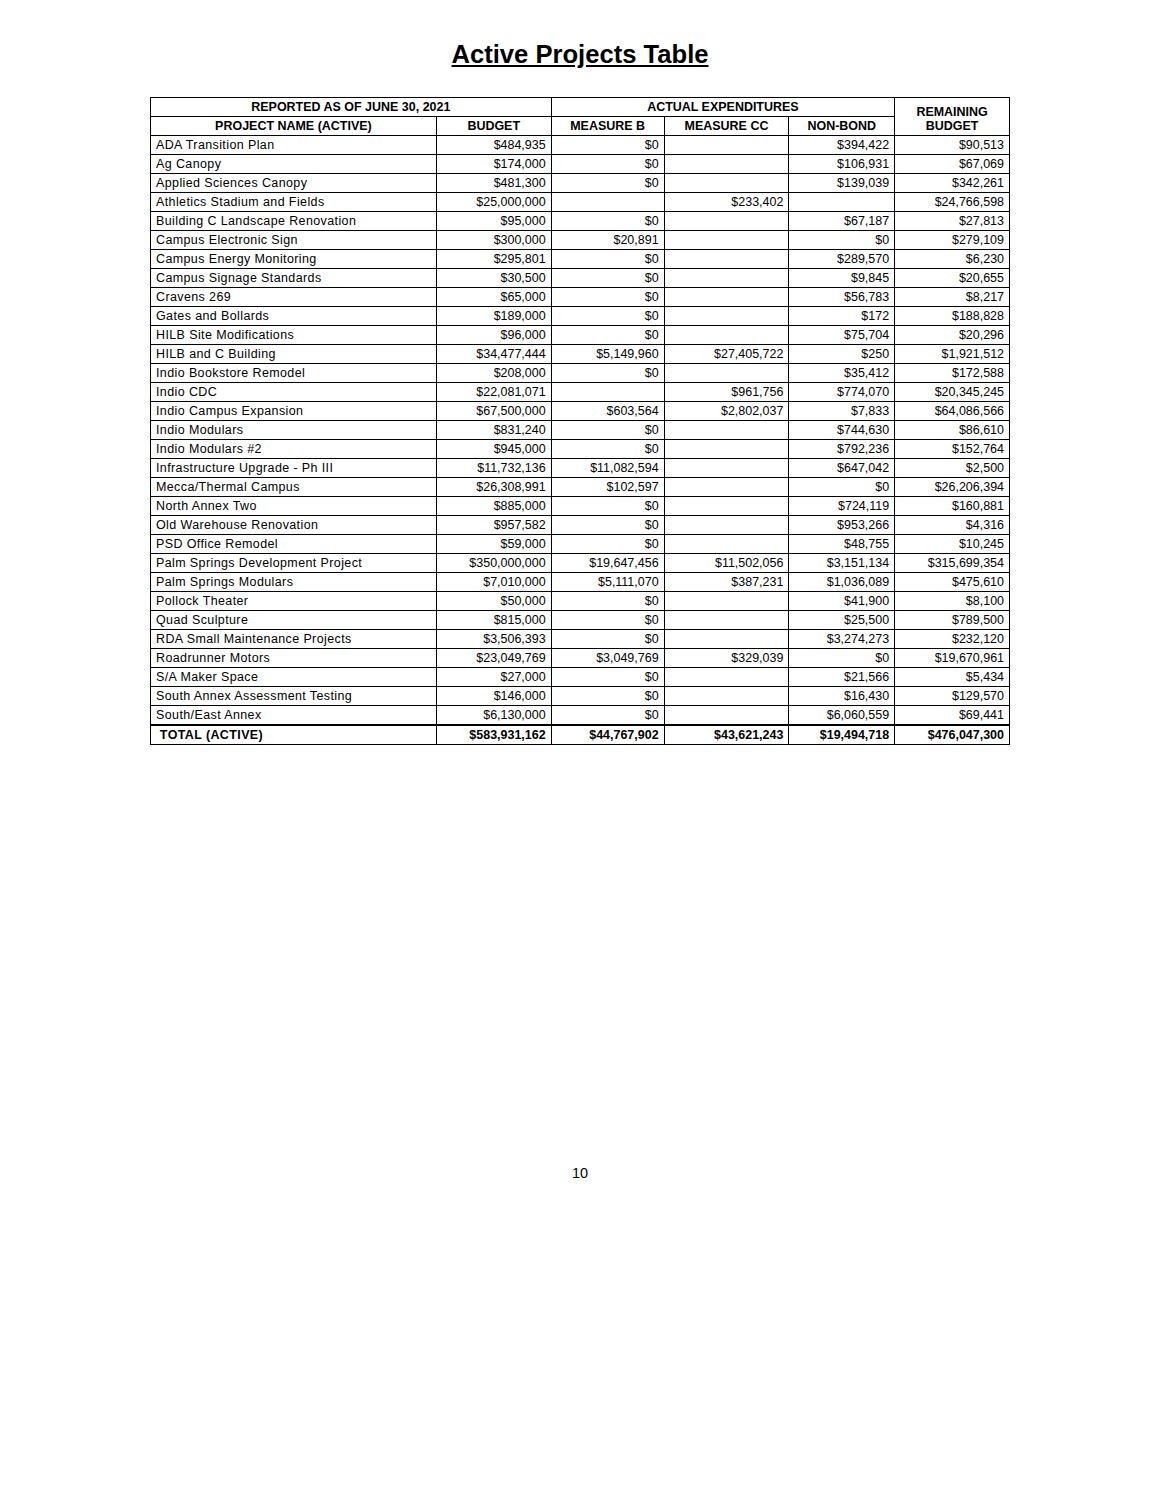Active Projects Table
| REPORTED AS OF JUNE 30, 2021 | ACTUAL EXPENDITURES | REMAINING BUDGET |
| --- | --- | --- |
| PROJECT NAME (ACTIVE) | BUDGET | MEASURE B | MEASURE CC | NON-BOND |
| ADA Transition Plan | $484,935 | $0 | | $394,422 | $90,513 |
| Ag Canopy | $174,000 | $0 | | $106,931 | $67,069 |
| Applied Sciences Canopy | $481,300 | $0 | | $139,039 | $342,261 |
| Athletics Stadium and Fields | $25,000,000 | | $233,402 | | $24,766,598 |
| Building C Landscape Renovation | $95,000 | $0 | | $67,187 | $27,813 |
| Campus Electronic Sign | $300,000 | $20,891 | | $0 | $279,109 |
| Campus Energy Monitoring | $295,801 | $0 | | $289,570 | $6,230 |
| Campus Signage Standards | $30,500 | $0 | | $9,845 | $20,655 |
| Cravens 269 | $65,000 | $0 | | $56,783 | $8,217 |
| Gates and Bollards | $189,000 | $0 | | $172 | $188,828 |
| HILB Site Modifications | $96,000 | $0 | | $75,704 | $20,296 |
| HILB and C Building | $34,477,444 | $5,149,960 | $27,405,722 | $250 | $1,921,512 |
| Indio Bookstore Remodel | $208,000 | $0 | | $35,412 | $172,588 |
| Indio CDC | $22,081,071 | | $961,756 | $774,070 | $20,345,245 |
| Indio Campus Expansion | $67,500,000 | $603,564 | $2,802,037 | $7,833 | $64,086,566 |
| Indio Modulars | $831,240 | $0 | | $744,630 | $86,610 |
| Indio Modulars #2 | $945,000 | $0 | | $792,236 | $152,764 |
| Infrastructure Upgrade - Ph III | $11,732,136 | $11,082,594 | | $647,042 | $2,500 |
| Mecca/Thermal Campus | $26,308,991 | $102,597 | | $0 | $26,206,394 |
| North Annex Two | $885,000 | $0 | | $724,119 | $160,881 |
| Old Warehouse Renovation | $957,582 | $0 | | $953,266 | $4,316 |
| PSD Office Remodel | $59,000 | $0 | | $48,755 | $10,245 |
| Palm Springs Development Project | $350,000,000 | $19,647,456 | $11,502,056 | $3,151,134 | $315,699,354 |
| Palm Springs Modulars | $7,010,000 | $5,111,070 | $387,231 | $1,036,089 | $475,610 |
| Pollock Theater | $50,000 | $0 | | $41,900 | $8,100 |
| Quad Sculpture | $815,000 | $0 | | $25,500 | $789,500 |
| RDA Small Maintenance Projects | $3,506,393 | $0 | | $3,274,273 | $232,120 |
| Roadrunner Motors | $23,049,769 | $3,049,769 | $329,039 | $0 | $19,670,961 |
| S/A Maker Space | $27,000 | $0 | | $21,566 | $5,434 |
| South Annex Assessment Testing | $146,000 | $0 | | $16,430 | $129,570 |
| South/East Annex | $6,130,000 | $0 | | $6,060,559 | $69,441 |
| TOTAL (ACTIVE) | $583,931,162 | $44,767,902 | $43,621,243 | $19,494,718 | $476,047,300 |
10